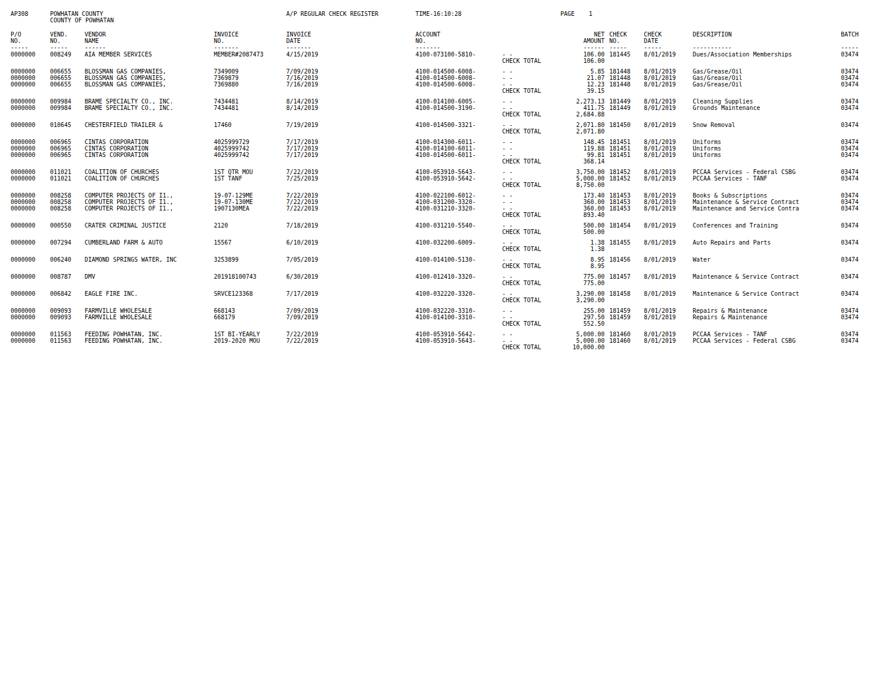| AP308 | POWHATAN COUNTY COUNTY OF POWHATAN | | A/P REGULAR CHECK REGISTER | TIME-16:10:28 | | PAGE 1 | | | | |
| --- | --- | --- | --- | --- | --- | --- | --- | --- | --- | --- |
| P/O NO. ----- | VEND. NO. ----- | VENDOR NAME ------ | INVOICE NO. ------- | INVOICE DATE ------- | ACCOUNT NO. ------- | | NET AMOUNT ------ | CHECK NO. ----- | CHECK DATE ----- | DESCRIPTION ----------- | BATCH ----- |
| 0000000 | 008249 | AIA MEMBER SERVICES | MEMBER#2087473 | 4/15/2019 | 4100-073100-5810- | - - | 106.00 | 181445 | 8/01/2019 | Dues/Association Memberships | 03474 |
| | | | | | | CHECK TOTAL | 106.00 | | | | |
| 0000000 | 006655 | BLOSSMAN GAS COMPANIES, | 7349009 | 7/09/2019 | 4100-014500-6008- | - - | 5.85 | 181448 | 8/01/2019 | Gas/Grease/Oil | 03474 |
| 0000000 | 006655 | BLOSSMAN GAS COMPANIES, | 7369879 | 7/16/2019 | 4100-014500-6008- | - - | 21.07 | 181448 | 8/01/2019 | Gas/Grease/Oil | 03474 |
| 0000000 | 006655 | BLOSSMAN GAS COMPANIES, | 7369880 | 7/16/2019 | 4100-014500-6008- | - - | 12.23 | 181448 | 8/01/2019 | Gas/Grease/Oil | 03474 |
| | | | | | | CHECK TOTAL | 39.15 | | | | |
| 0000000 | 009984 | BRAME SPECIALTY CO., INC. | 7434481 | 8/14/2019 | 4100-014100-6005- | - - | 2,273.13 | 181449 | 8/01/2019 | Cleaning Supplies | 03474 |
| 0000000 | 009984 | BRAME SPECIALTY CO., INC. | 7434481 | 8/14/2019 | 4100-014500-3190- | - - | 411.75 | 181449 | 8/01/2019 | Grounds Maintenance | 03474 |
| | | | | | | CHECK TOTAL | 2,684.88 | | | | |
| 0000000 | 010645 | CHESTERFIELD TRAILER & | 17460 | 7/19/2019 | 4100-014500-3321- | - - | 2,071.80 | 181450 | 8/01/2019 | Snow Removal | 03474 |
| | | | | | | CHECK TOTAL | 2,071.80 | | | | |
| 0000000 | 006965 | CINTAS CORPORATION | 4025999729 | 7/17/2019 | 4100-014300-6011- | - - | 148.45 | 181451 | 8/01/2019 | Uniforms | 03474 |
| 0000000 | 006965 | CINTAS CORPORATION | 4025999742 | 7/17/2019 | 4100-014100-6011- | - - | 119.88 | 181451 | 8/01/2019 | Uniforms | 03474 |
| 0000000 | 006965 | CINTAS CORPORATION | 4025999742 | 7/17/2019 | 4100-014500-6011- | - - | 99.81 | 181451 | 8/01/2019 | Uniforms | 03474 |
| | | | | | | CHECK TOTAL | 368.14 | | | | |
| 0000000 | 011021 | COALITION OF CHURCHES | 1ST QTR MOU | 7/22/2019 | 4100-053910-5643- | - - | 3,750.00 | 181452 | 8/01/2019 | PCCAA Services - Federal CSBG | 03474 |
| 0000000 | 011021 | COALITION OF CHURCHES | 1ST TANF | 7/25/2019 | 4100-053910-5642- | - - | 5,000.00 | 181452 | 8/01/2019 | PCCAA Services - TANF | 03474 |
| | | | | | | CHECK TOTAL | 8,750.00 | | | | |
| 0000000 | 008258 | COMPUTER PROJECTS OF I1., | 19-07-129ME | 7/22/2019 | 4100-022100-6012- | - - | 173.40 | 181453 | 8/01/2019 | Books & Subscriptions | 03474 |
| 0000000 | 008258 | COMPUTER PROJECTS OF I1., | 19-07-130ME | 7/22/2019 | 4100-031200-3320- | - - | 360.00 | 181453 | 8/01/2019 | Maintenance & Service Contract | 03474 |
| 0000000 | 008258 | COMPUTER PROJECTS OF I1., | 1907130MEA | 7/22/2019 | 4100-031210-3320- | - - | 360.00 | 181453 | 8/01/2019 | Maintenance and Service Contra | 03474 |
| | | | | | | CHECK TOTAL | 893.40 | | | | |
| 0000000 | 000550 | CRATER CRIMINAL JUSTICE | 2120 | 7/18/2019 | 4100-031210-5540- | - - | 500.00 | 181454 | 8/01/2019 | Conferences and Training | 03474 |
| | | | | | | CHECK TOTAL | 500.00 | | | | |
| 0000000 | 007294 | CUMBERLAND FARM & AUTO | 15567 | 6/10/2019 | 4100-032200-6009- | - - | 1.38 | 181455 | 8/01/2019 | Auto Repairs and Parts | 03474 |
| | | | | | | CHECK TOTAL | 1.38 | | | | |
| 0000000 | 006240 | DIAMOND SPRINGS WATER, INC | 3253899 | 7/05/2019 | 4100-014100-5130- | - - | 8.95 | 181456 | 8/01/2019 | Water | 03474 |
| | | | | | | CHECK TOTAL | 8.95 | | | | |
| 0000000 | 008787 | DMV | 201918100743 | 6/30/2019 | 4100-012410-3320- | - - | 775.00 | 181457 | 8/01/2019 | Maintenance & Service Contract | 03474 |
| | | | | | | CHECK TOTAL | 775.00 | | | | |
| 0000000 | 006842 | EAGLE FIRE INC. | SRVCE123368 | 7/17/2019 | 4100-032220-3320- | - - | 3,290.00 | 181458 | 8/01/2019 | Maintenance & Service Contract | 03474 |
| | | | | | | CHECK TOTAL | 3,290.00 | | | | |
| 0000000 | 009093 | FARMVILLE WHOLESALE | 668143 | 7/09/2019 | 4100-032220-3310- | - - | 255.00 | 181459 | 8/01/2019 | Repairs & Maintenance | 03474 |
| 0000000 | 009093 | FARMVILLE WHOLESALE | 668179 | 7/09/2019 | 4100-014100-3310- | - - | 297.50 | 181459 | 8/01/2019 | Repairs & Maintenance | 03474 |
| | | | | | | CHECK TOTAL | 552.50 | | | | |
| 0000000 | 011563 | FEEDING POWHATAN, INC. | 1ST BI-YEARLY | 7/22/2019 | 4100-053910-5642- | - - | 5,000.00 | 181460 | 8/01/2019 | PCCAA Services - TANF | 03474 |
| 0000000 | 011563 | FEEDING POWHATAN, INC. | 2019-2020 MOU | 7/22/2019 | 4100-053910-5643- | - - | 5,000.00 | 181460 | 8/01/2019 | PCCAA Services - Federal CSBG | 03474 |
| | | | | | | CHECK TOTAL | 10,000.00 | | | | |